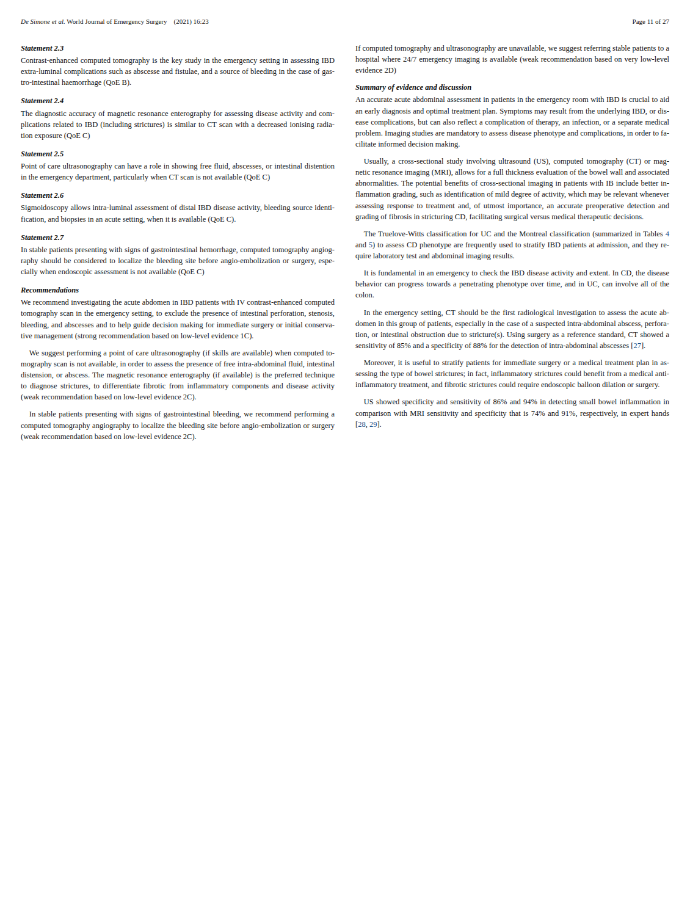De Simone et al. World Journal of Emergency Surgery (2021) 16:23
Page 11 of 27
Statement 2.3
Contrast-enhanced computed tomography is the key study in the emergency setting in assessing IBD extra-luminal complications such as abscesse and fistulae, and a source of bleeding in the case of gastro-intestinal haemorrhage (QoE B).
Statement 2.4
The diagnostic accuracy of magnetic resonance enterography for assessing disease activity and complications related to IBD (including strictures) is similar to CT scan with a decreased ionising radiation exposure (QoE C)
Statement 2.5
Point of care ultrasonography can have a role in showing free fluid, abscesses, or intestinal distention in the emergency department, particularly when CT scan is not available (QoE C)
Statement 2.6
Sigmoidoscopy allows intra-luminal assessment of distal IBD disease activity, bleeding source identification, and biopsies in an acute setting, when it is available (QoE C).
Statement 2.7
In stable patients presenting with signs of gastrointestinal hemorrhage, computed tomography angiography should be considered to localize the bleeding site before angio-embolization or surgery, especially when endoscopic assessment is not available (QoE C)
Recommendations
We recommend investigating the acute abdomen in IBD patients with IV contrast-enhanced computed tomography scan in the emergency setting, to exclude the presence of intestinal perforation, stenosis, bleeding, and abscesses and to help guide decision making for immediate surgery or initial conservative management (strong recommendation based on low-level evidence 1C).
We suggest performing a point of care ultrasonography (if skills are available) when computed tomography scan is not available, in order to assess the presence of free intra-abdominal fluid, intestinal distension, or abscess. The magnetic resonance enterography (if available) is the preferred technique to diagnose strictures, to differentiate fibrotic from inflammatory components and disease activity (weak recommendation based on low-level evidence 2C).
In stable patients presenting with signs of gastrointestinal bleeding, we recommend performing a computed tomography angiography to localize the bleeding site before angio-embolization or surgery (weak recommendation based on low-level evidence 2C).
If computed tomography and ultrasonography are unavailable, we suggest referring stable patients to a hospital where 24/7 emergency imaging is available (weak recommendation based on very low-level evidence 2D)
Summary of evidence and discussion
An accurate acute abdominal assessment in patients in the emergency room with IBD is crucial to aid an early diagnosis and optimal treatment plan. Symptoms may result from the underlying IBD, or disease complications, but can also reflect a complication of therapy, an infection, or a separate medical problem. Imaging studies are mandatory to assess disease phenotype and complications, in order to facilitate informed decision making.
Usually, a cross-sectional study involving ultrasound (US), computed tomography (CT) or magnetic resonance imaging (MRI), allows for a full thickness evaluation of the bowel wall and associated abnormalities. The potential benefits of cross-sectional imaging in patients with IB include better inflammation grading, such as identification of mild degree of activity, which may be relevant whenever assessing response to treatment and, of utmost importance, an accurate preoperative detection and grading of fibrosis in stricturing CD, facilitating surgical versus medical therapeutic decisions.
The Truelove-Witts classification for UC and the Montreal classification (summarized in Tables 4 and 5) to assess CD phenotype are frequently used to stratify IBD patients at admission, and they require laboratory test and abdominal imaging results.
It is fundamental in an emergency to check the IBD disease activity and extent. In CD, the disease behavior can progress towards a penetrating phenotype over time, and in UC, can involve all of the colon.
In the emergency setting, CT should be the first radiological investigation to assess the acute abdomen in this group of patients, especially in the case of a suspected intra-abdominal abscess, perforation, or intestinal obstruction due to stricture(s). Using surgery as a reference standard, CT showed a sensitivity of 85% and a specificity of 88% for the detection of intra-abdominal abscesses [27].
Moreover, it is useful to stratify patients for immediate surgery or a medical treatment plan in assessing the type of bowel strictures; in fact, inflammatory strictures could benefit from a medical anti-inflammatory treatment, and fibrotic strictures could require endoscopic balloon dilation or surgery.
US showed specificity and sensitivity of 86% and 94% in detecting small bowel inflammation in comparison with MRI sensitivity and specificity that is 74% and 91%, respectively, in expert hands [28, 29].